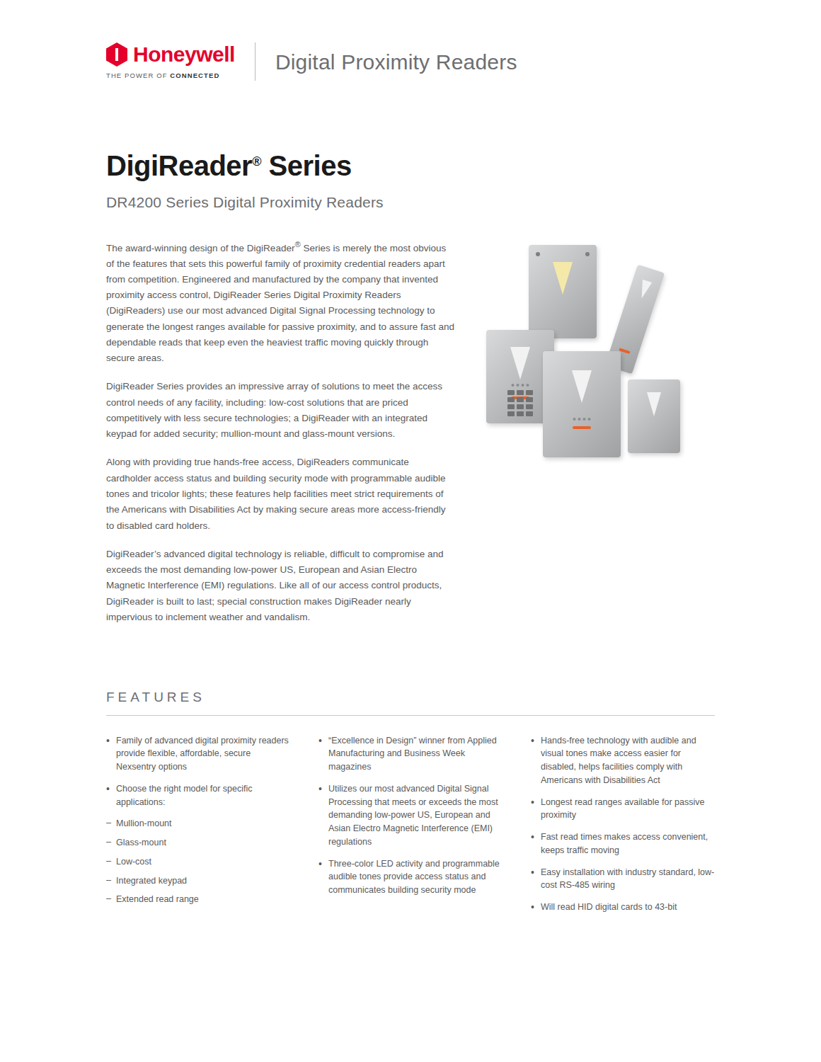Honeywell
The Power of Connected
Digital Proximity Readers
DigiReader® Series
DR4200 Series Digital Proximity Readers
The award-winning design of the DigiReader® Series is merely the most obvious of the features that sets this powerful family of proximity credential readers apart from competition. Engineered and manufactured by the company that invented proximity access control, DigiReader Series Digital Proximity Readers (DigiReaders) use our most advanced Digital Signal Processing technology to generate the longest ranges available for passive proximity, and to assure fast and dependable reads that keep even the heaviest traffic moving quickly through secure areas.
DigiReader Series provides an impressive array of solutions to meet the access control needs of any facility, including: low-cost solutions that are priced competitively with less secure technologies; a DigiReader with an integrated keypad for added security; mullion-mount and glass-mount versions.
Along with providing true hands-free access, DigiReaders communicate cardholder access status and building security mode with programmable audible tones and tricolor lights; these features help facilities meet strict requirements of the Americans with Disabilities Act by making secure areas more access-friendly to disabled card holders.
DigiReader’s advanced digital technology is reliable, difficult to compromise and exceeds the most demanding low-power US, European and Asian Electro Magnetic Interference (EMI) regulations. Like all of our access control products, DigiReader is built to last; special construction makes DigiReader nearly impervious to inclement weather and vandalism.
Features
Family of advanced digital proximity readers provide flexible, affordable, secure Nexsentry options
Choose the right model for specific applications:
Mullion-mount
Glass-mount
Low-cost
Integrated keypad
Extended read range
“Excellence in Design” winner from Applied Manufacturing and Business Week magazines
Utilizes our most advanced Digital Signal Processing that meets or exceeds the most demanding low-power US, European and Asian Electro Magnetic Interference (EMI) regulations
Three-color LED activity and programmable audible tones provide access status and communicates building security mode
Hands-free technology with audible and visual tones make access easier for disabled, helps facilities comply with Americans with Disabilities Act
Longest read ranges available for passive proximity
Fast read times makes access convenient, keeps traffic moving
Easy installation with industry standard, low-cost RS-485 wiring
Will read HID digital cards to 43-bit